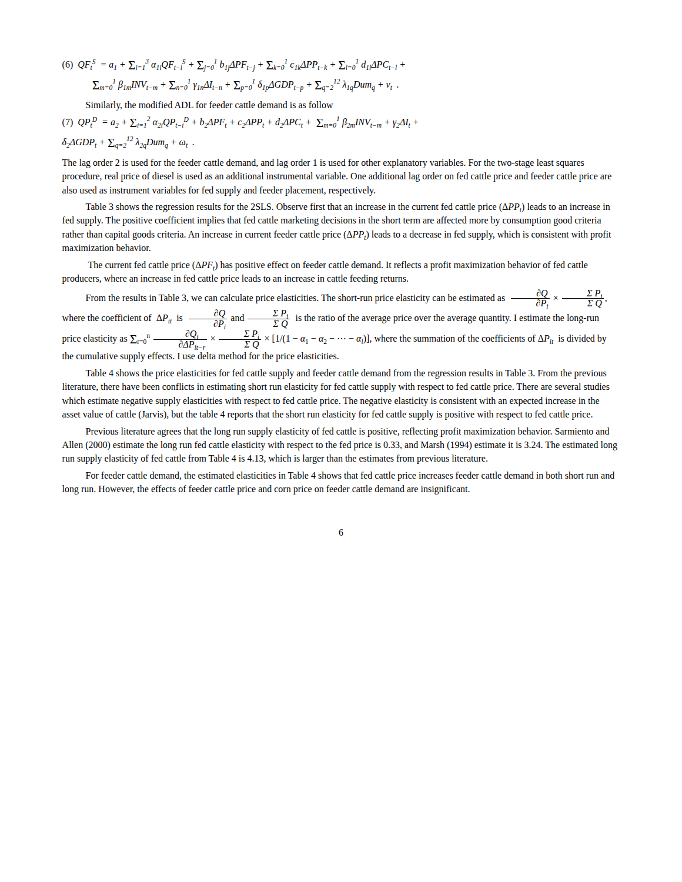(6) QFtS = a1 + Σi=13 α1iQFt−iS + Σj=01 b1jΔPFt−j + Σk=01 c1kΔPPt−k + Σl=01 d1lΔPCt−l +
Σm=01 β1mINVt−m + Σn=01 γ1nΔIt−n + Σp=01 δ1pΔGDPt−p + Σq=212 λ1qDumq + vt .
Similarly, the modified ADL for feeder cattle demand is as follow
(7) QPtD = a2 + Σi=12 α2iQPt−iD + b2ΔPFt + c2ΔPPt + d2ΔPCt + Σm=01 β2mINVt−m + γ2ΔIt +
δ2ΔGDPt + Σq=212 λ2qDumq + ωt .
The lag order 2 is used for the feeder cattle demand, and lag order 1 is used for other explanatory variables. For the two-stage least squares procedure, real price of diesel is used as an additional instrumental variable. One additional lag order on fed cattle price and feeder cattle price are also used as instrument variables for fed supply and feeder placement, respectively.
Table 3 shows the regression results for the 2SLS. Observe first that an increase in the current fed cattle price (ΔPPt) leads to an increase in fed supply. The positive coefficient implies that fed cattle marketing decisions in the short term are affected more by consumption good criteria rather than capital goods criteria. An increase in current feeder cattle price (ΔPPt) leads to a decrease in fed supply, which is consistent with profit maximization behavior.
The current fed cattle price (ΔPFt) has positive effect on feeder cattle demand. It reflects a profit maximization behavior of fed cattle producers, where an increase in fed cattle price leads to an increase in cattle feeding returns.
From the results in Table 3, we can calculate price elasticities. The short-run price elasticity can be estimated as ∂Q∂Pi × Σ Pi Σ Q, where the coefficient of ΔPit is ∂Q∂Pi and Σ Pi Σ Q is the ratio of the average price over the average quantity. I estimate the long-run price elasticity as Σr=0n ∂Qt∂ΔPit−r × Σ Pi Σ Q × [1/(1 − α1 − α2 − ⋯ − αl)], where the summation of the coefficients of ΔPit is divided by the cumulative supply effects. I use delta method for the price elasticities.
Table 4 shows the price elasticities for fed cattle supply and feeder cattle demand from the regression results in Table 3. From the previous literature, there have been conflicts in estimating short run elasticity for fed cattle supply with respect to fed cattle price. There are several studies which estimate negative supply elasticities with respect to fed cattle price. The negative elasticity is consistent with an expected increase in the asset value of cattle (Jarvis), but the table 4 reports that the short run elasticity for fed cattle supply is positive with respect to fed cattle price.
Previous literature agrees that the long run supply elasticity of fed cattle is positive, reflecting profit maximization behavior. Sarmiento and Allen (2000) estimate the long run fed cattle elasticity with respect to the fed price is 0.33, and Marsh (1994) estimate it is 3.24. The estimated long run supply elasticity of fed cattle from Table 4 is 4.13, which is larger than the estimates from previous literature.
For feeder cattle demand, the estimated elasticities in Table 4 shows that fed cattle price increases feeder cattle demand in both short run and long run. However, the effects of feeder cattle price and corn price on feeder cattle demand are insignificant.
6